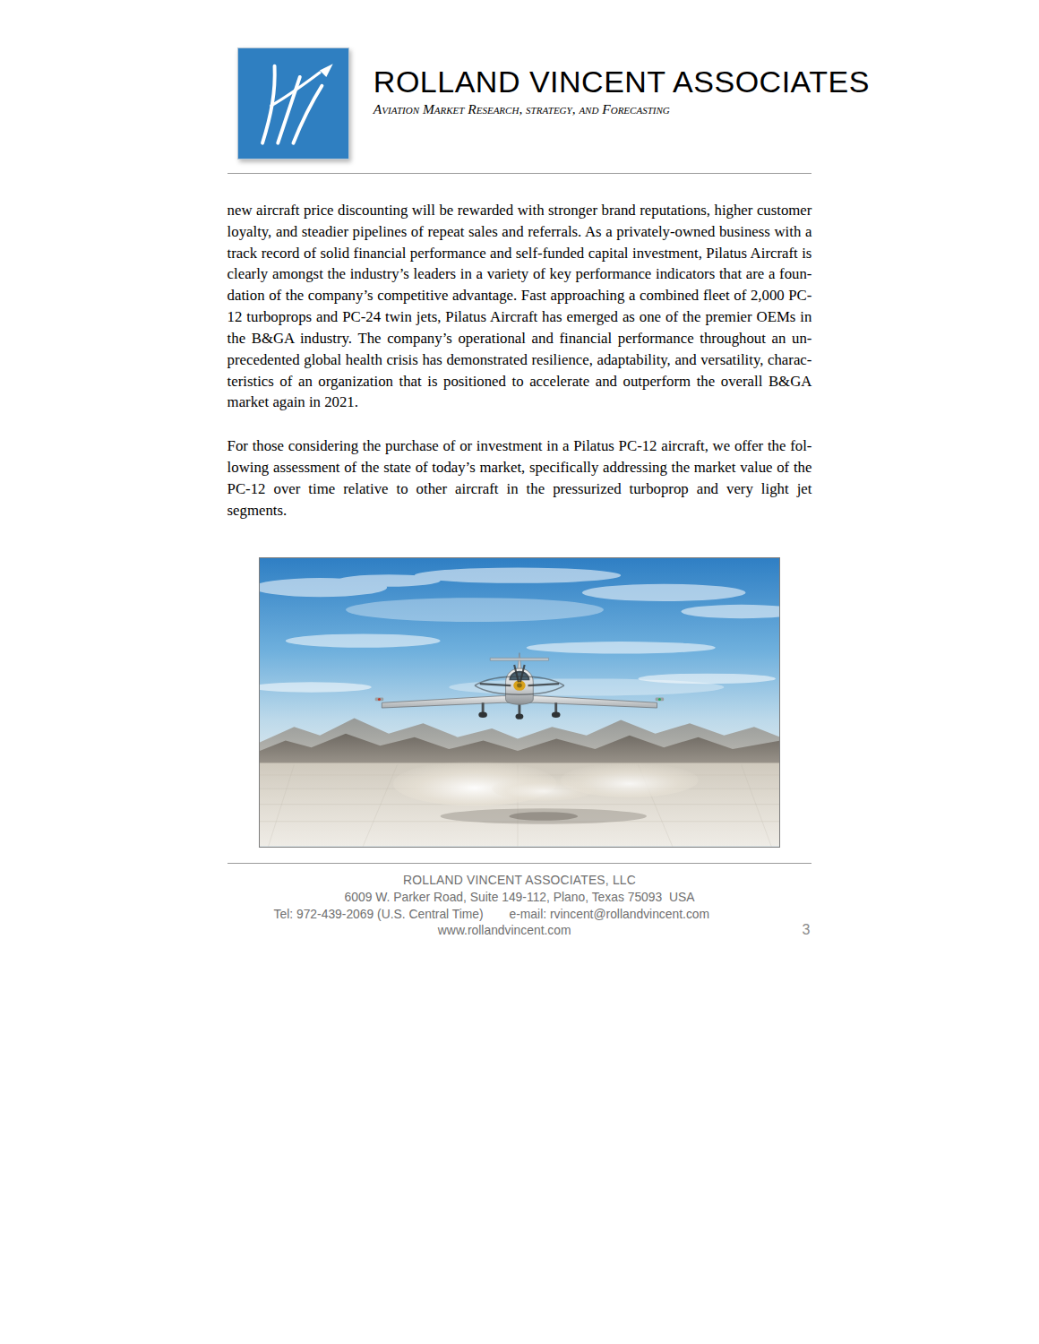ROLLAND VINCENT ASSOCIATES
Aviation Market Research, strategy, and Forecasting
new aircraft price discounting will be rewarded with stronger brand reputations, higher customer loyalty, and steadier pipelines of repeat sales and referrals. As a privately-owned business with a track record of solid financial performance and self-funded capital investment, Pilatus Aircraft is clearly amongst the industry’s leaders in a variety of key performance indicators that are a foundation of the company’s competitive advantage. Fast approaching a combined fleet of 2,000 PC-12 turboprops and PC-24 twin jets, Pilatus Aircraft has emerged as one of the premier OEMs in the B&GA industry. The company’s operational and financial performance throughout an unprecedented global health crisis has demonstrated resilience, adaptability, and versatility, characteristics of an organization that is positioned to accelerate and outperform the overall B&GA market again in 2021.
For those considering the purchase of or investment in a Pilatus PC-12 aircraft, we offer the following assessment of the state of today’s market, specifically addressing the market value of the PC-12 over time relative to other aircraft in the pressurized turboprop and very light jet segments.
ROLLAND VINCENT ASSOCIATES, LLC
6009 W. Parker Road, Suite 149-112, Plano, Texas 75093 USA
Tel: 972-439-2069 (U.S. Central Time) e-mail: rvincent@rollandvincent.com www.rollandvincent.com 3